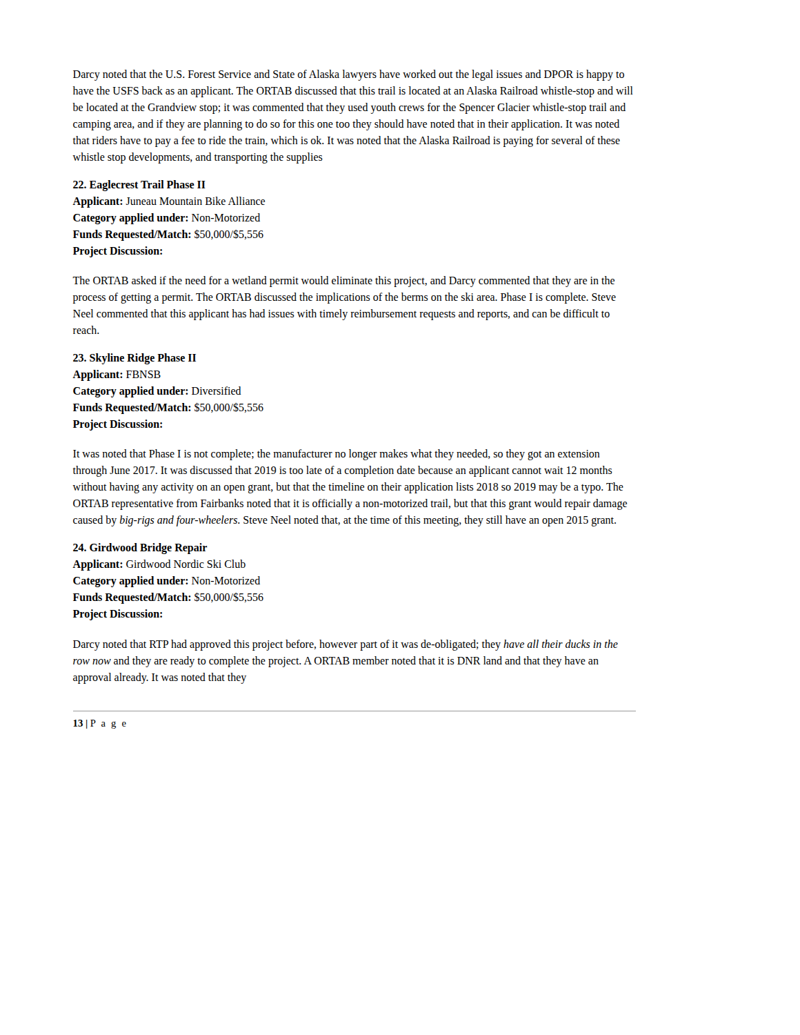Darcy noted that the U.S. Forest Service and State of Alaska lawyers have worked out the legal issues and DPOR is happy to have the USFS back as an applicant. The ORTAB discussed that this trail is located at an Alaska Railroad whistle-stop and will be located at the Grandview stop; it was commented that they used youth crews for the Spencer Glacier whistle-stop trail and camping area, and if they are planning to do so for this one too they should have noted that in their application. It was noted that riders have to pay a fee to ride the train, which is ok. It was noted that the Alaska Railroad is paying for several of these whistle stop developments, and transporting the supplies
22. Eaglecrest Trail Phase II
Applicant: Juneau Mountain Bike Alliance
Category applied under: Non-Motorized
Funds Requested/Match: $50,000/$5,556
Project Discussion:
The ORTAB asked if the need for a wetland permit would eliminate this project, and Darcy commented that they are in the process of getting a permit. The ORTAB discussed the implications of the berms on the ski area. Phase I is complete. Steve Neel commented that this applicant has had issues with timely reimbursement requests and reports, and can be difficult to reach.
23. Skyline Ridge Phase II
Applicant: FBNSB
Category applied under: Diversified
Funds Requested/Match: $50,000/$5,556
Project Discussion:
It was noted that Phase I is not complete; the manufacturer no longer makes what they needed, so they got an extension through June 2017. It was discussed that 2019 is too late of a completion date because an applicant cannot wait 12 months without having any activity on an open grant, but that the timeline on their application lists 2018 so 2019 may be a typo. The ORTAB representative from Fairbanks noted that it is officially a non-motorized trail, but that this grant would repair damage caused by big-rigs and four-wheelers. Steve Neel noted that, at the time of this meeting, they still have an open 2015 grant.
24. Girdwood Bridge Repair
Applicant: Girdwood Nordic Ski Club
Category applied under: Non-Motorized
Funds Requested/Match: $50,000/$5,556
Project Discussion:
Darcy noted that RTP had approved this project before, however part of it was de-obligated; they have all their ducks in the row now and they are ready to complete the project. A ORTAB member noted that it is DNR land and that they have an approval already. It was noted that they
13 | P a g e